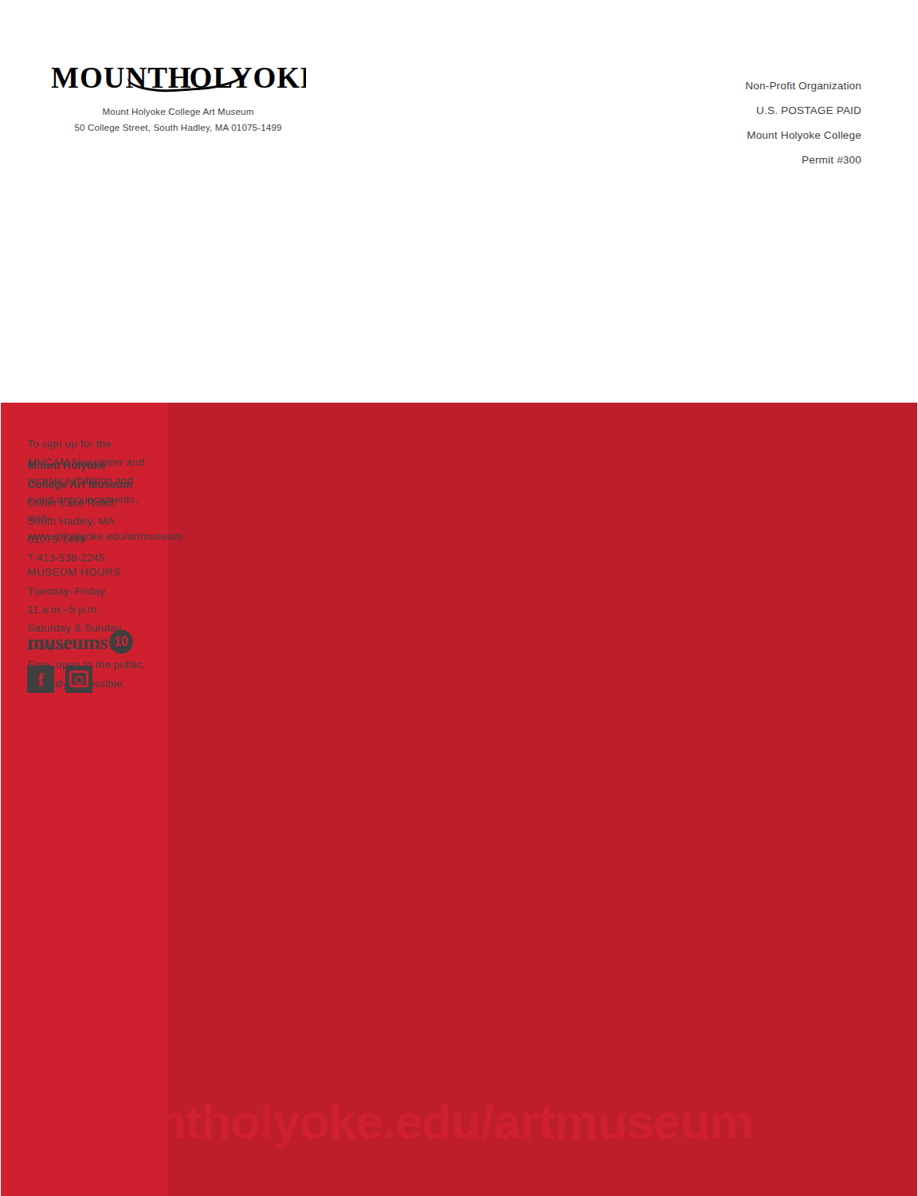MOUNTHOLYOKE™
Mount Holyoke College Art Museum
50 College Street, South Hadley, MA 01075-1499
Non-Profit Organization
U.S. POSTAGE PAID
Mount Holyoke College
Permit #300
To sign up for the MHCAM Newsletter and receive exhibition and event announcements, visit www.mtholyoke.edu/artmuseum
MUSEUM HOURS
Tuesday–Friday,
11 a.m.–5 p.m.
Saturday & Sunday,
1–5 p.m.
Free, open to the public, and fully accessible.
Mount Holyoke
College Art Museum
Lower Lake Road,
South Hadley, MA
01075-1499
T 413-538-2245
museums10
f
www.mtholyoke.edu/artmuseum